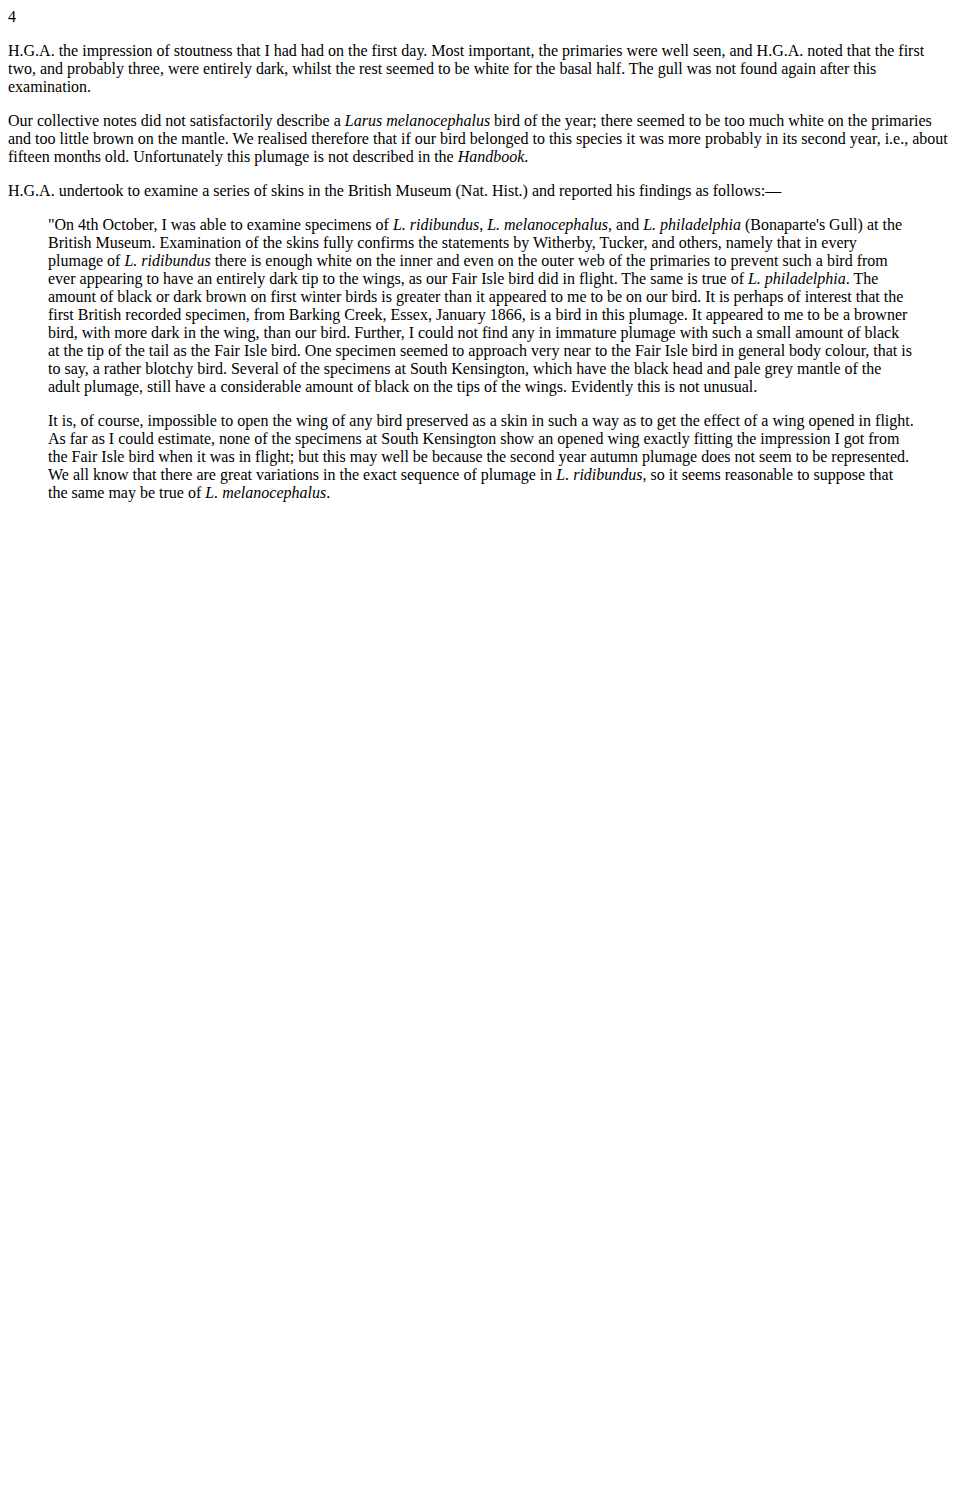4
H.G.A. the impression of stoutness that I had had on the first day. Most important, the primaries were well seen, and H.G.A. noted that the first two, and probably three, were entirely dark, whilst the rest seemed to be white for the basal half. The gull was not found again after this examination.
Our collective notes did not satisfactorily describe a Larus melanocephalus bird of the year; there seemed to be too much white on the primaries and too little brown on the mantle. We realised therefore that if our bird belonged to this species it was more probably in its second year, i.e., about fifteen months old. Unfortunately this plumage is not described in the Handbook.
H.G.A. undertook to examine a series of skins in the British Museum (Nat. Hist.) and reported his findings as follows:—
"On 4th October, I was able to examine specimens of L. ridibundus, L. melanocephalus, and L. philadelphia (Bonaparte's Gull) at the British Museum. Examination of the skins fully confirms the statements by Witherby, Tucker, and others, namely that in every plumage of L. ridibundus there is enough white on the inner and even on the outer web of the primaries to prevent such a bird from ever appearing to have an entirely dark tip to the wings, as our Fair Isle bird did in flight. The same is true of L. philadelphia. The amount of black or dark brown on first winter birds is greater than it appeared to me to be on our bird. It is perhaps of interest that the first British recorded specimen, from Barking Creek, Essex, January 1866, is a bird in this plumage. It appeared to me to be a browner bird, with more dark in the wing, than our bird. Further, I could not find any in immature plumage with such a small amount of black at the tip of the tail as the Fair Isle bird. One specimen seemed to approach very near to the Fair Isle bird in general body colour, that is to say, a rather blotchy bird. Several of the specimens at South Kensington, which have the black head and pale grey mantle of the adult plumage, still have a considerable amount of black on the tips of the wings. Evidently this is not unusual.
It is, of course, impossible to open the wing of any bird preserved as a skin in such a way as to get the effect of a wing opened in flight. As far as I could estimate, none of the specimens at South Kensington show an opened wing exactly fitting the impression I got from the Fair Isle bird when it was in flight; but this may well be because the second year autumn plumage does not seem to be represented. We all know that there are great variations in the exact sequence of plumage in L. ridibundus, so it seems reasonable to suppose that the same may be true of L. melanocephalus.